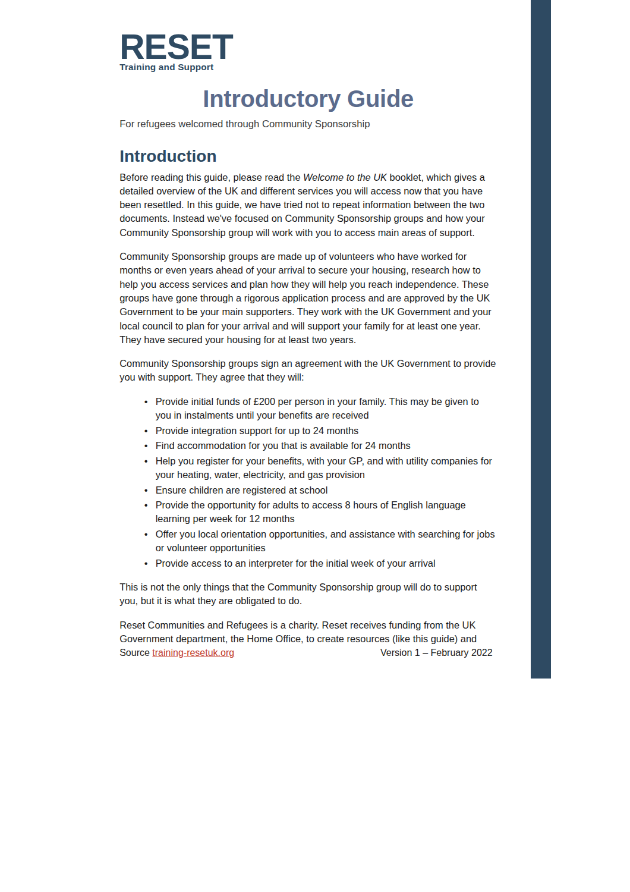RESET
Training and Support
Introductory Guide
For refugees welcomed through Community Sponsorship
Introduction
Before reading this guide, please read the Welcome to the UK booklet, which gives a detailed overview of the UK and different services you will access now that you have been resettled. In this guide, we have tried not to repeat information between the two documents. Instead we've focused on Community Sponsorship groups and how your Community Sponsorship group will work with you to access main areas of support.
Community Sponsorship groups are made up of volunteers who have worked for months or even years ahead of your arrival to secure your housing, research how to help you access services and plan how they will help you reach independence. These groups have gone through a rigorous application process and are approved by the UK Government to be your main supporters. They work with the UK Government and your local council to plan for your arrival and will support your family for at least one year. They have secured your housing for at least two years.
Community Sponsorship groups sign an agreement with the UK Government to provide you with support. They agree that they will:
Provide initial funds of £200 per person in your family. This may be given to you in instalments until your benefits are received
Provide integration support for up to 24 months
Find accommodation for you that is available for 24 months
Help you register for your benefits, with your GP, and with utility companies for your heating, water, electricity, and gas provision
Ensure children are registered at school
Provide the opportunity for adults to access 8 hours of English language learning per week for 12 months
Offer you local orientation opportunities, and assistance with searching for jobs or volunteer opportunities
Provide access to an interpreter for the initial week of your arrival
This is not the only things that the Community Sponsorship group will do to support you, but it is what they are obligated to do.
Reset Communities and Refugees is a charity. Reset receives funding from the UK Government department, the Home Office, to create resources (like this guide) and
Source training-resetuk.org
Version 1 – February 2022